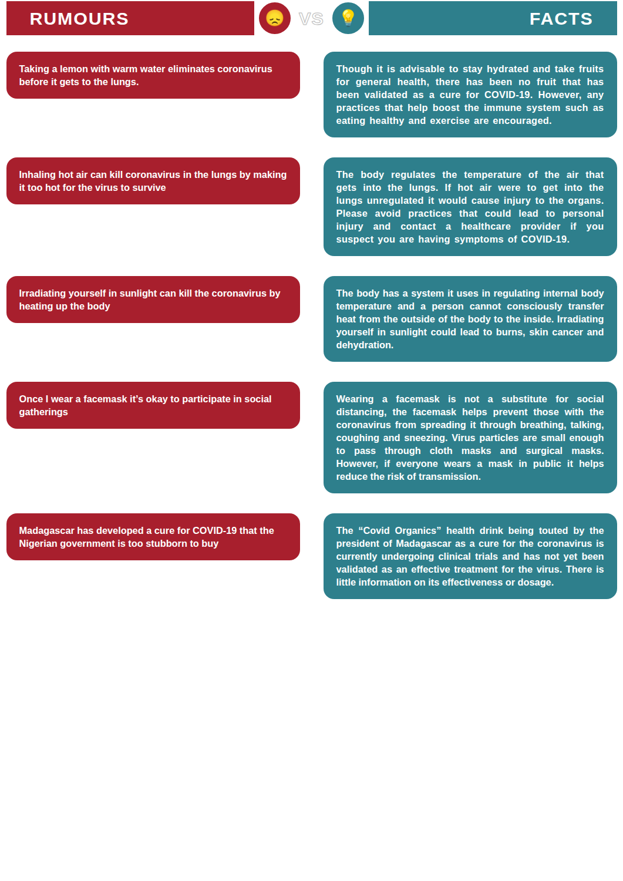RUMOURS
😞
VS
💡
FACTS
Taking a lemon with warm water eliminates coronavirus before it gets to the lungs.
Though it is advisable to stay hydrated and take fruits for general health, there has been no fruit that has been validated as a cure for COVID-19. However, any practices that help boost the immune system such as eating healthy and exercise are encouraged.
Inhaling hot air can kill coronavirus in the lungs by making it too hot for the virus to survive
The body regulates the temperature of the air that gets into the lungs. If hot air were to get into the lungs unregulated it would cause injury to the organs. Please avoid practices that could lead to personal injury and contact a healthcare provider if you suspect you are having symptoms of COVID-19.
Irradiating yourself in sunlight can kill the coronavirus by heating up the body
The body has a system it uses in regulating internal body temperature and a person cannot consciously transfer heat from the outside of the body to the inside. Irradiating yourself in sunlight could lead to burns, skin cancer and dehydration.
Once I wear a facemask it’s okay to participate in social gatherings
Wearing a facemask is not a substitute for social distancing, the facemask helps prevent those with the coronavirus from spreading it through breathing, talking, coughing and sneezing. Virus particles are small enough to pass through cloth masks and surgical masks. However, if everyone wears a mask in public it helps reduce the risk of transmission.
Madagascar has developed a cure for COVID-19 that the Nigerian government is too stubborn to buy
The “Covid Organics” health drink being touted by the president of Madagascar as a cure for the coronavirus is currently undergoing clinical trials and has not yet been validated as an effective treatment for the virus. There is little information on its effectiveness or dosage.